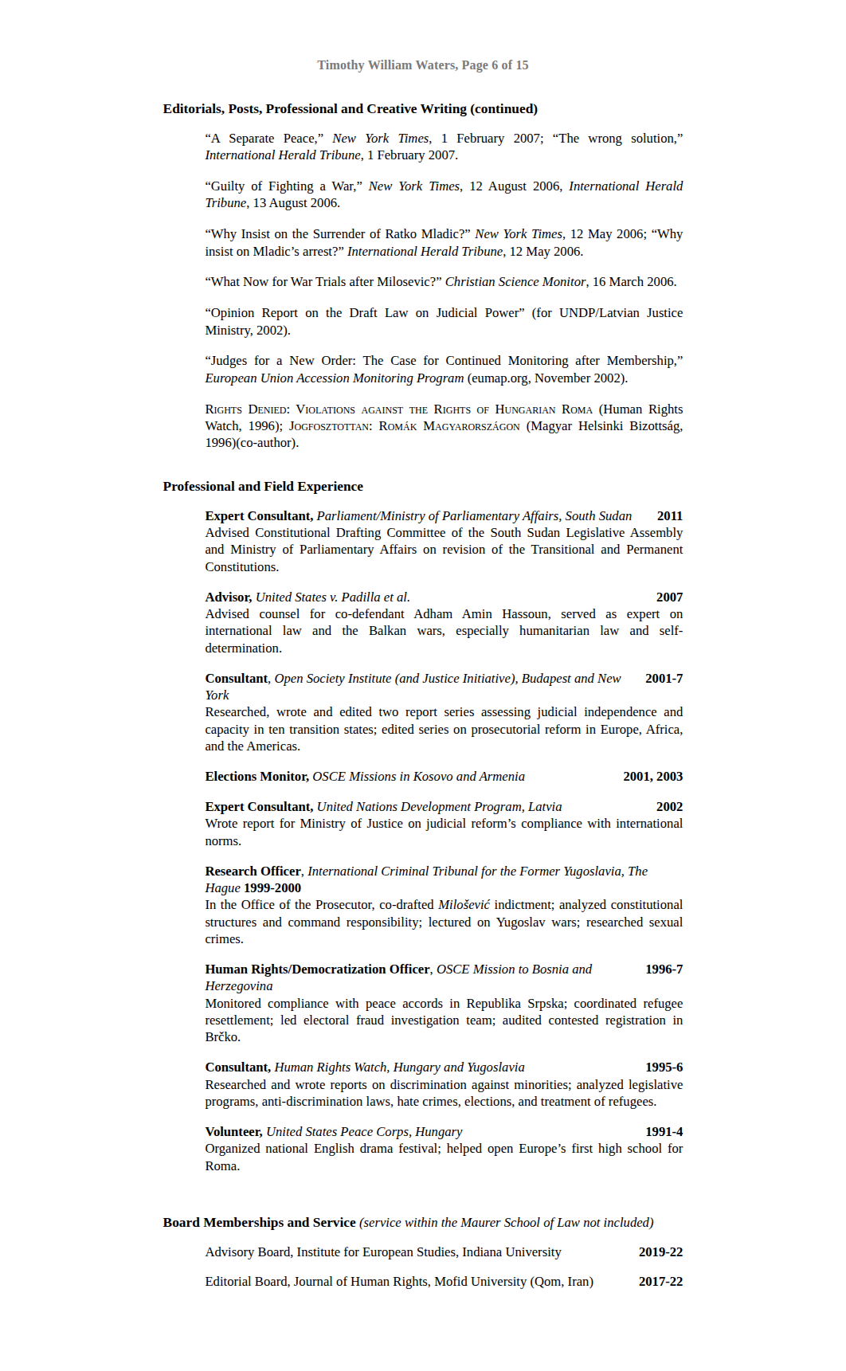Timothy William Waters, Page 6 of 15
Editorials, Posts, Professional and Creative Writing (continued)
“A Separate Peace,” New York Times, 1 February 2007; “The wrong solution,” International Herald Tribune, 1 February 2007.
“Guilty of Fighting a War,” New York Times, 12 August 2006, International Herald Tribune, 13 August 2006.
“Why Insist on the Surrender of Ratko Mladic?” New York Times, 12 May 2006; “Why insist on Mladic’s arrest?” International Herald Tribune, 12 May 2006.
“What Now for War Trials after Milosevic?” Christian Science Monitor, 16 March 2006.
“Opinion Report on the Draft Law on Judicial Power” (for UNDP/Latvian Justice Ministry, 2002).
“Judges for a New Order: The Case for Continued Monitoring after Membership,” European Union Accession Monitoring Program (eumap.org, November 2002).
Rights Denied: Violations against the Rights of Hungarian Roma (Human Rights Watch, 1996); Jogfosztottan: Romák Magyarországon (Magyar Helsinki Bizottság, 1996)(co-author).
Professional and Field Experience
Expert Consultant, Parliament/Ministry of Parliamentary Affairs, South Sudan
2011
Advised Constitutional Drafting Committee of the South Sudan Legislative Assembly and Ministry of Parliamentary Affairs on revision of the Transitional and Permanent Constitutions.
Advisor, United States v. Padilla et al.
2007
Advised counsel for co-defendant Adham Amin Hassoun, served as expert on international law and the Balkan wars, especially humanitarian law and self-determination.
Consultant, Open Society Institute (and Justice Initiative), Budapest and New York
2001-7
Researched, wrote and edited two report series assessing judicial independence and capacity in ten transition states; edited series on prosecutorial reform in Europe, Africa, and the Americas.
Elections Monitor, OSCE Missions in Kosovo and Armenia
2001, 2003
Expert Consultant, United Nations Development Program, Latvia
2002
Wrote report for Ministry of Justice on judicial reform’s compliance with international norms.
Research Officer, International Criminal Tribunal for the Former Yugoslavia, The Hague 1999-2000
In the Office of the Prosecutor, co-drafted Milošević indictment; analyzed constitutional structures and command responsibility; lectured on Yugoslav wars; researched sexual crimes.
Human Rights/Democratization Officer, OSCE Mission to Bosnia and Herzegovina
1996-7
Monitored compliance with peace accords in Republika Srpska; coordinated refugee resettlement; led electoral fraud investigation team; audited contested registration in Brčko.
Consultant, Human Rights Watch, Hungary and Yugoslavia
1995-6
Researched and wrote reports on discrimination against minorities; analyzed legislative programs, anti-discrimination laws, hate crimes, elections, and treatment of refugees.
Volunteer, United States Peace Corps, Hungary
1991-4
Organized national English drama festival; helped open Europe’s first high school for Roma.
Board Memberships and Service (service within the Maurer School of Law not included)
Advisory Board, Institute for European Studies, Indiana University
2019-22
Editorial Board, Journal of Human Rights, Mofid University (Qom, Iran)
2017-22